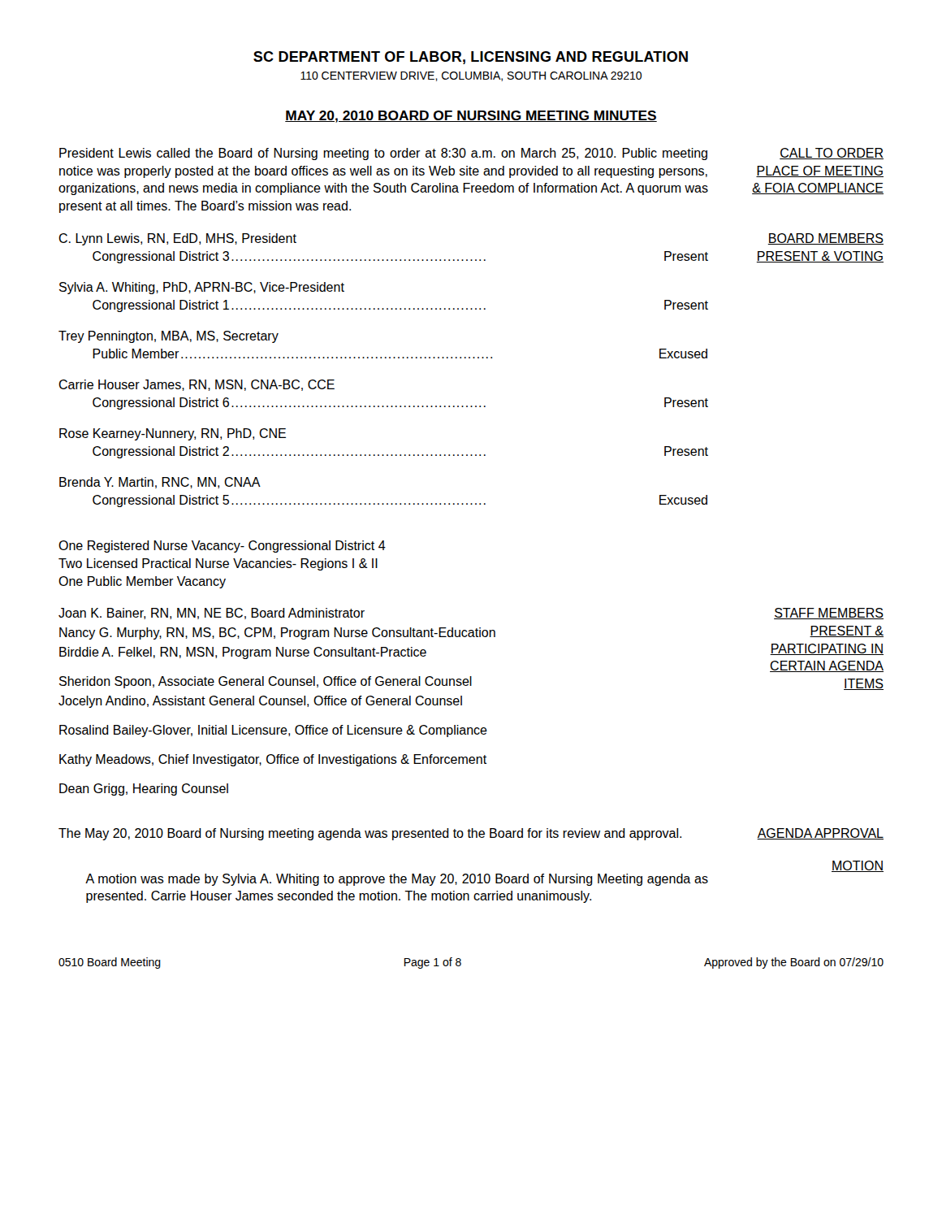SC DEPARTMENT OF LABOR, LICENSING AND REGULATION
110 CENTERVIEW DRIVE, COLUMBIA, SOUTH CAROLINA 29210
MAY 20, 2010 BOARD OF NURSING MEETING MINUTES
President Lewis called the Board of Nursing meeting to order at 8:30 a.m. on March 25, 2010. Public meeting notice was properly posted at the board offices as well as on its Web site and provided to all requesting persons, organizations, and news media in compliance with the South Carolina Freedom of Information Act. A quorum was present at all times. The Board’s mission was read.
CALL TO ORDER
PLACE OF MEETING
& FOIA COMPLIANCE
C. Lynn Lewis, RN, EdD, MHS, President
Congressional District 3 .......................................................... Present
Sylvia A. Whiting, PhD, APRN-BC, Vice-President
Congressional District 1 .......................................................... Present
Trey Pennington, MBA, MS, Secretary
Public Member ....................................................................... Excused
Carrie Houser James, RN, MSN, CNA-BC, CCE
Congressional District 6 .......................................................... Present
Rose Kearney-Nunnery, RN, PhD, CNE
Congressional District 2 .......................................................... Present
Brenda Y. Martin, RNC, MN, CNAA
Congressional District 5 .......................................................... Excused
BOARD MEMBERS
PRESENT & VOTING
One Registered Nurse Vacancy- Congressional District 4
Two Licensed Practical Nurse Vacancies- Regions I & II
One Public Member Vacancy
Joan K. Bainer, RN, MN, NE BC, Board Administrator
Nancy G. Murphy, RN, MS, BC, CPM, Program Nurse Consultant-Education
Birddie A. Felkel, RN, MSN, Program Nurse Consultant-Practice
Sheridon Spoon, Associate General Counsel, Office of General Counsel
Jocelyn Andino, Assistant General Counsel, Office of General Counsel
Rosalind Bailey-Glover, Initial Licensure, Office of Licensure & Compliance
Kathy Meadows, Chief Investigator, Office of Investigations & Enforcement
Dean Grigg, Hearing Counsel
STAFF MEMBERS
PRESENT &
PARTICIPATING IN
CERTAIN AGENDA
ITEMS
The May 20, 2010 Board of Nursing meeting agenda was presented to the Board for its review and approval.
AGENDA APPROVAL
A motion was made by Sylvia A. Whiting to approve the May 20, 2010 Board of Nursing Meeting agenda as presented. Carrie Houser James seconded the motion. The motion carried unanimously.
MOTION
0510 Board Meeting Page 1 of 8 Approved by the Board on 07/29/10